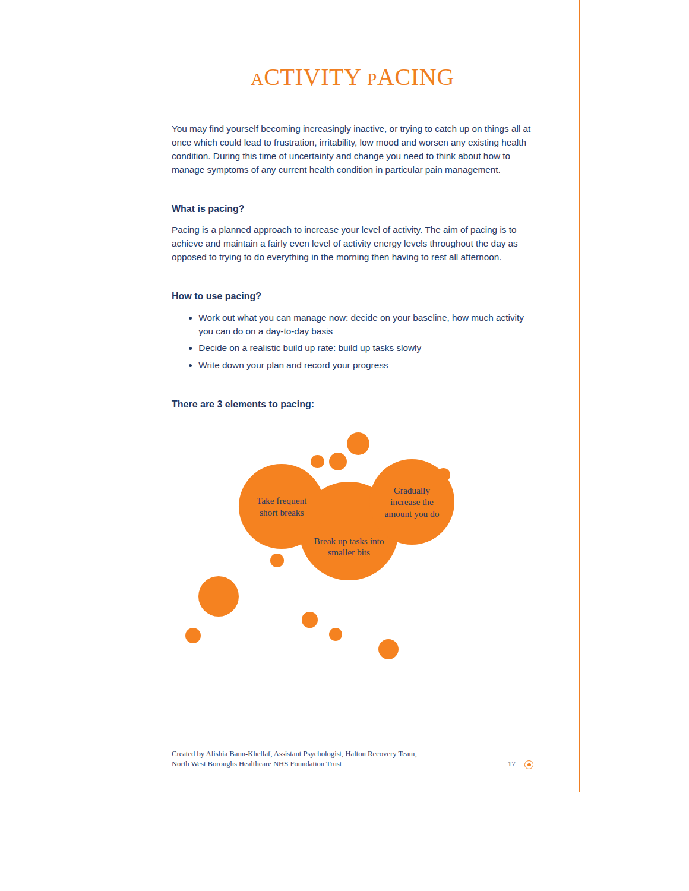ACTIVITY PACING
You may find yourself becoming increasingly inactive, or trying to catch up on things all at once which could lead to frustration, irritability, low mood and worsen any existing health condition. During this time of uncertainty and change you need to think about how to manage symptoms of any current health condition in particular pain management.
What is pacing?
Pacing is a planned approach to increase your level of activity. The aim of pacing is to achieve and maintain a fairly even level of activity energy levels throughout the day as opposed to trying to do everything in the morning then having to rest all afternoon.
How to use pacing?
Work out what you can manage now: decide on your baseline, how much activity you can do on a day-to-day basis
Decide on a realistic build up rate: build up tasks slowly
Write down your plan and record your progress
There are 3 elements to pacing:
Break up tasks into smaller bits
Take frequent short breaks
Gradually increase the amount you do
Created by Alishia Bann-Khellaf, Assistant Psychologist, Halton Recovery Team,
North West Boroughs Healthcare NHS Foundation Trust 17